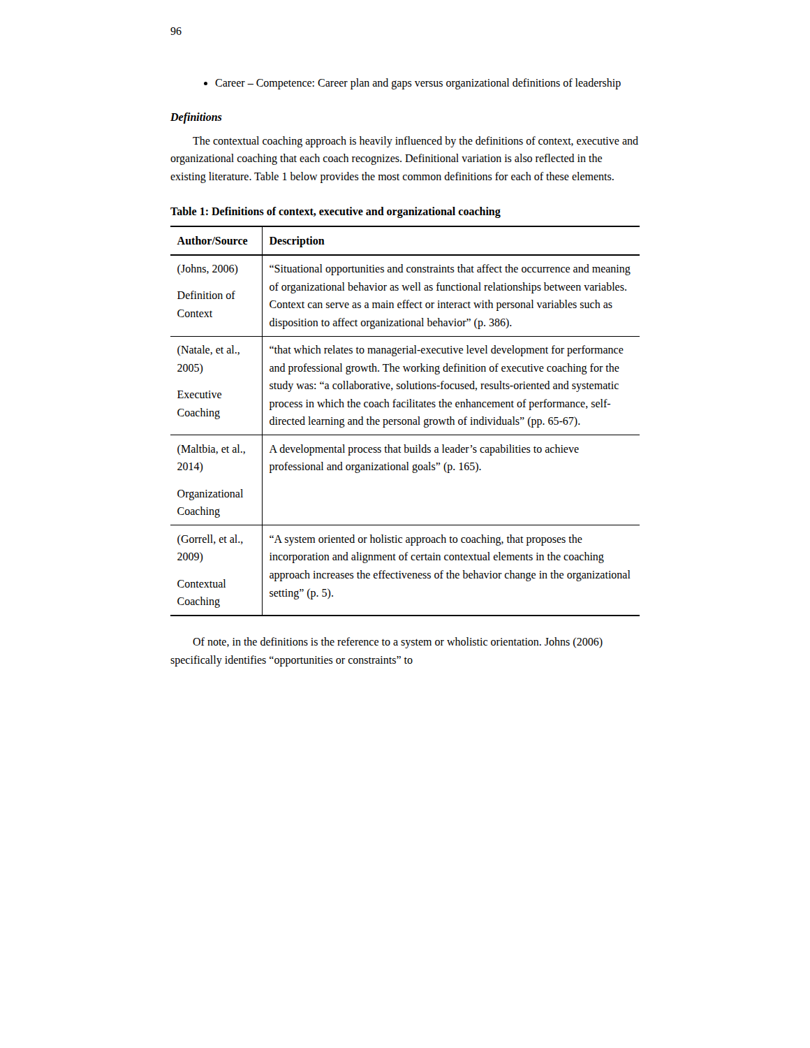96
Career – Competence: Career plan and gaps versus organizational definitions of leadership
Definitions
The contextual coaching approach is heavily influenced by the definitions of context, executive and organizational coaching that each coach recognizes. Definitional variation is also reflected in the existing literature. Table 1 below provides the most common definitions for each of these elements.
Table 1: Definitions of context, executive and organizational coaching
| Author/Source | Description |
| --- | --- |
| (Johns, 2006) Definition of Context | “Situational opportunities and constraints that affect the occurrence and meaning of organizational behavior as well as functional relationships between variables. Context can serve as a main effect or interact with personal variables such as disposition to affect organizational behavior” (p. 386). |
| (Natale, et al., 2005) Executive Coaching | “that which relates to managerial-executive level development for performance and professional growth. The working definition of executive coaching for the study was: “a collaborative, solutions-focused, results-oriented and systematic process in which the coach facilitates the enhancement of performance, self-directed learning and the personal growth of individuals” (pp. 65-67). |
| (Maltbia, et al., 2014) Organizational Coaching | A developmental process that builds a leader’s capabilities to achieve professional and organizational goals” (p. 165). |
| (Gorrell, et al., 2009) Contextual Coaching | “A system oriented or holistic approach to coaching, that proposes the incorporation and alignment of certain contextual elements in the coaching approach increases the effectiveness of the behavior change in the organizational setting” (p. 5). |
Of note, in the definitions is the reference to a system or wholistic orientation. Johns (2006) specifically identifies “opportunities or constraints” to